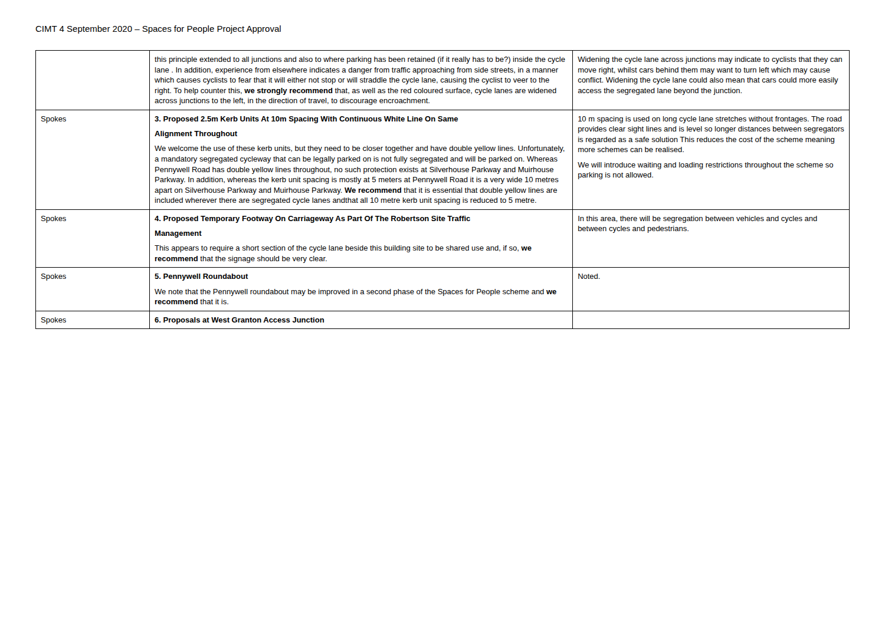CIMT 4 September 2020 – Spaces for People Project Approval
| | this principle extended to all junctions and also to where parking has been retained (if it really has to be?) inside the cycle lane . In addition, experience from elsewhere indicates a danger from traffic approaching from side streets, in a manner which causes cyclists to fear that it will either not stop or will straddle the cycle lane, causing the cyclist to veer to the right. To help counter this, we strongly recommend that, as well as the red coloured surface, cycle lanes are widened across junctions to the left, in the direction of travel, to discourage encroachment. | Widening the cycle lane across junctions may indicate to cyclists that they can move right, whilst cars behind them may want to turn left which may cause conflict. Widening the cycle lane could also mean that cars could more easily access the segregated lane beyond the junction. |
| Spokes | 3. Proposed 2.5m Kerb Units At 10m Spacing With Continuous White Line On Same Alignment Throughout We welcome the use of these kerb units, but they need to be closer together and have double yellow lines. Unfortunately, a mandatory segregated cycleway that can be legally parked on is not fully segregated and will be parked on. Whereas Pennywell Road has double yellow lines throughout, no such protection exists at Silverhouse Parkway and Muirhouse Parkway. In addition, whereas the kerb unit spacing is mostly at 5 meters at Pennywell Road it is a very wide 10 metres apart on Silverhouse Parkway and Muirhouse Parkway. We recommend that it is essential that double yellow lines are included wherever there are segregated cycle lanes andthat all 10 metre kerb unit spacing is reduced to 5 metre. | 10 m spacing is used on long cycle lane stretches without frontages. The road provides clear sight lines and is level so longer distances between segregators is regarded as a safe solution This reduces the cost of the scheme meaning more schemes can be realised. We will introduce waiting and loading restrictions throughout the scheme so parking is not allowed. |
| Spokes | 4. Proposed Temporary Footway On Carriageway As Part Of The Robertson Site Traffic Management This appears to require a short section of the cycle lane beside this building site to be shared use and, if so, we recommend that the signage should be very clear. | In this area, there will be segregation between vehicles and cycles and between cycles and pedestrians. |
| Spokes | 5. Pennywell Roundabout We note that the Pennywell roundabout may be improved in a second phase of the Spaces for People scheme and we recommend that it is. | Noted. |
| Spokes | 6. Proposals at West Granton Access Junction | |